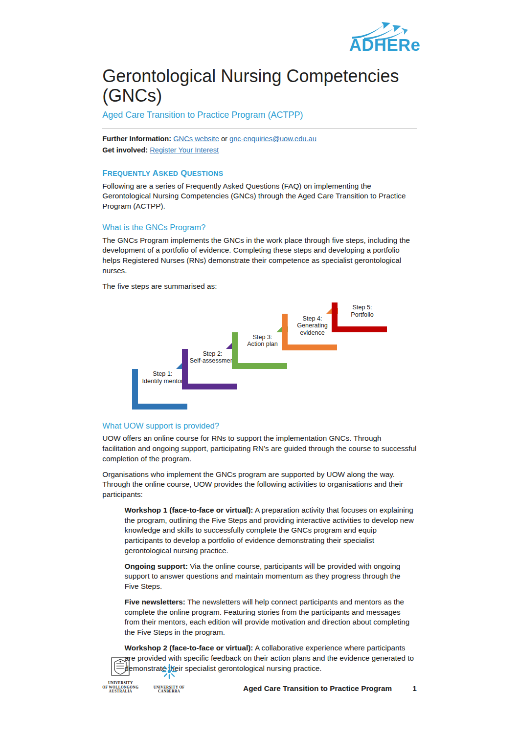ADHERe
Gerontological Nursing Competencies (GNCs)
Aged Care Transition to Practice Program (ACTPP)
Further Information: GNCs website or gnc-enquiries@uow.edu.au
Get involved: Register Your Interest
FREQUENTLY ASKED QUESTIONS
Following are a series of Frequently Asked Questions (FAQ) on implementing the Gerontological Nursing Competencies (GNCs) through the Aged Care Transition to Practice Program (ACTPP).
What is the GNCs Program?
The GNCs Program implements the GNCs in the work place through five steps, including the development of a portfolio of evidence. Completing these steps and developing a portfolio helps Registered Nurses (RNs) demonstrate their competence as specialist gerontological nurses.
The five steps are summarised as:
Step 1:
Identify mentor
Step 2:
Self-assessment
Step 3:
Action plan
Step 4:
Generating evidence
Step 5:
Portfolio
What UOW support is provided?
UOW offers an online course for RNs to support the implementation GNCs. Through facilitation and ongoing support, participating RN’s are guided through the course to successful completion of the program.
Organisations who implement the GNCs program are supported by UOW along the way. Through the online course, UOW provides the following activities to organisations and their participants:
Workshop 1 (face-to-face or virtual): A preparation activity that focuses on explaining the program, outlining the Five Steps and providing interactive activities to develop new knowledge and skills to successfully complete the GNCs program and equip participants to develop a portfolio of evidence demonstrating their specialist gerontological nursing practice.
Ongoing support: Via the online course, participants will be provided with ongoing support to answer questions and maintain momentum as they progress through the Five Steps.
Five newsletters: The newsletters will help connect participants and mentors as the complete the online program. Featuring stories from the participants and messages from their mentors, each edition will provide motivation and direction about completing the Five Steps in the program.
Workshop 2 (face-to-face or virtual): A collaborative experience where participants are provided with specific feedback on their action plans and the evidence generated to demonstrate their specialist gerontological nursing practice.
UNIVERSITY
OF WOLLONGONG
AUSTRALIA
UNIVERSITY OF
CANBERRA
Aged Care Transition to Practice Program 1